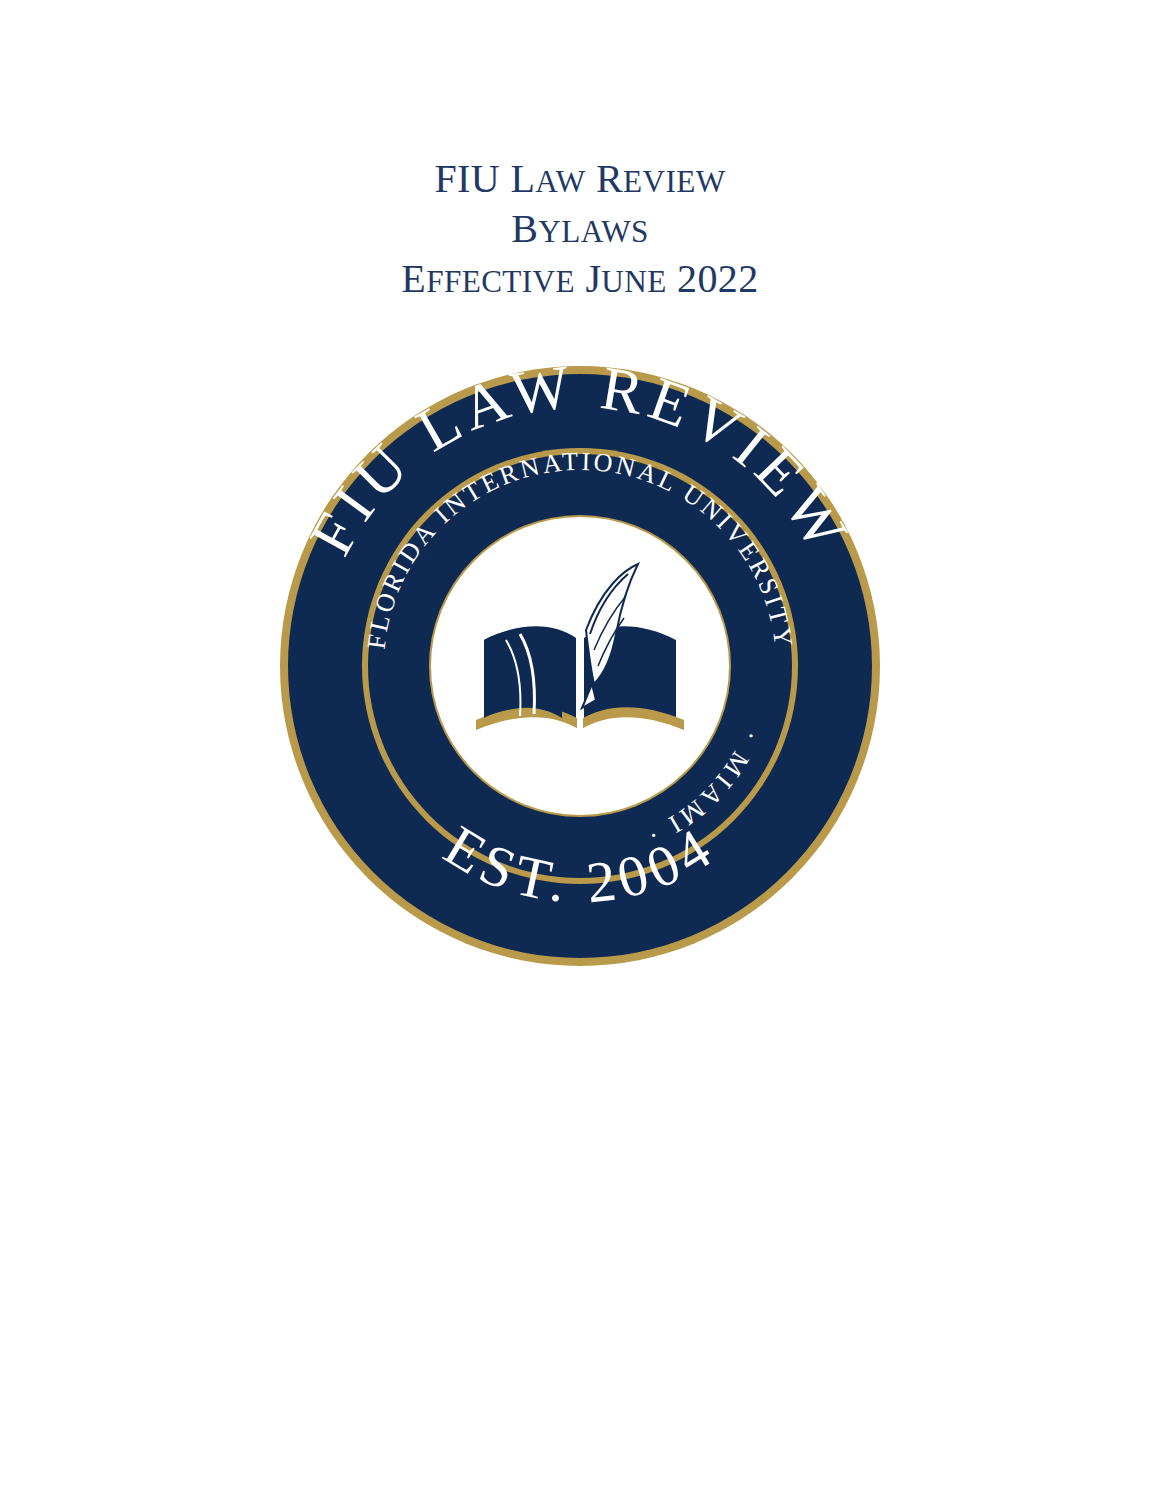FIU Law Review Bylaws Effective June 2022
FIU LAW REVIEW EST. 2004 FLORIDA INTERNATIONAL UNIVERSITY · MIAMI ·